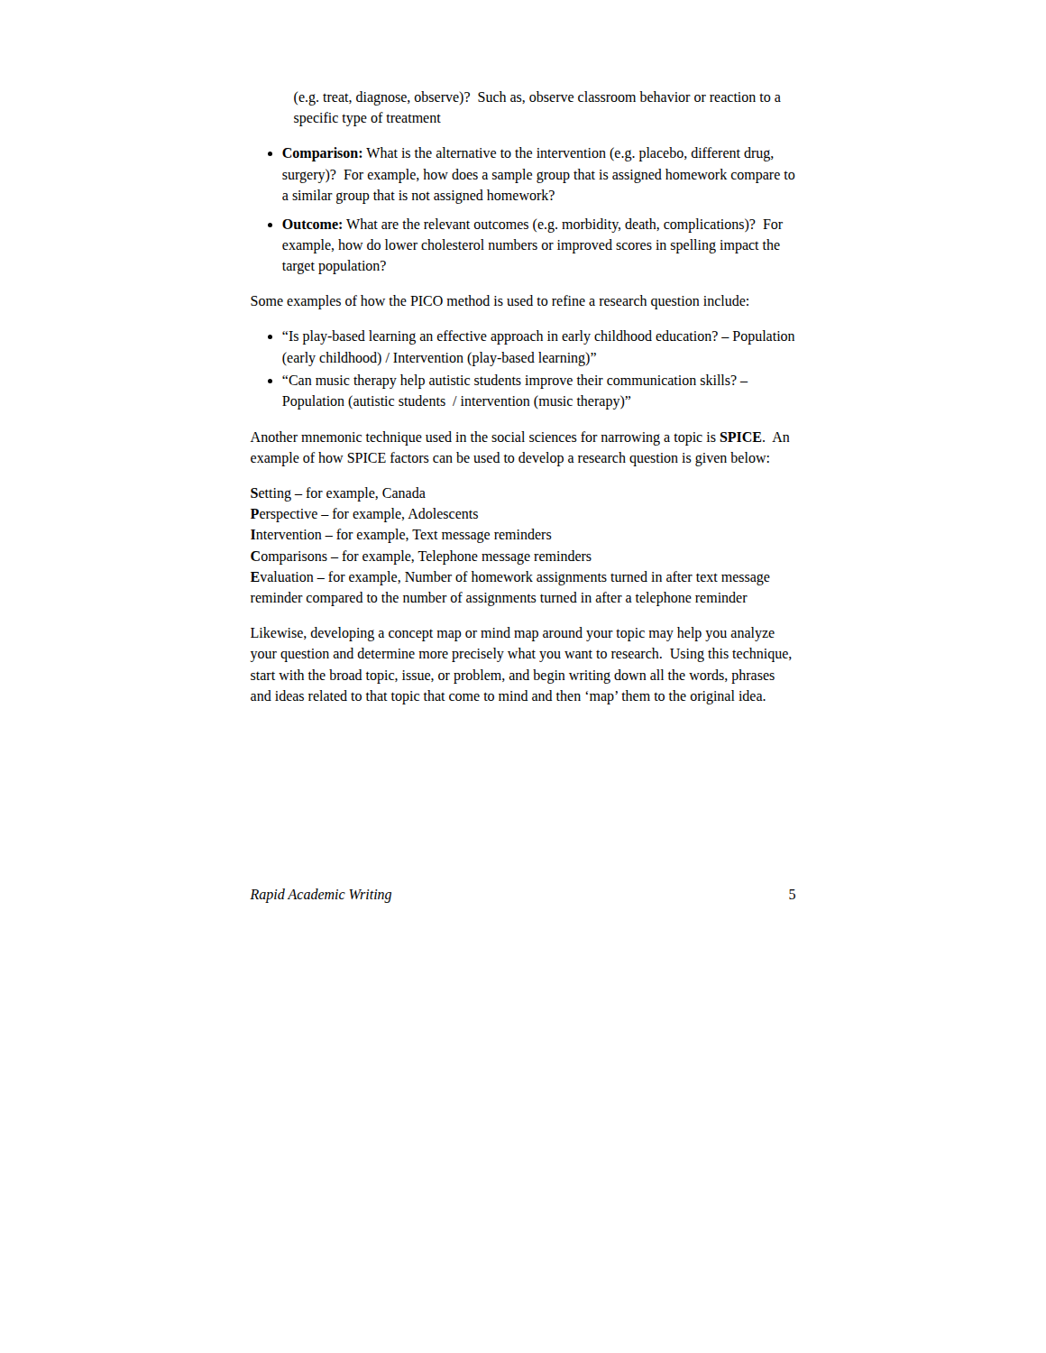(e.g. treat, diagnose, observe)? Such as, observe classroom behavior or reaction to a specific type of treatment
Comparison: What is the alternative to the intervention (e.g. placebo, different drug, surgery)? For example, how does a sample group that is assigned homework compare to a similar group that is not assigned homework?
Outcome: What are the relevant outcomes (e.g. morbidity, death, complications)? For example, how do lower cholesterol numbers or improved scores in spelling impact the target population?
Some examples of how the PICO method is used to refine a research question include:
“Is play-based learning an effective approach in early childhood education? – Population (early childhood) / Intervention (play-based learning)”
“Can music therapy help autistic students improve their communication skills? – Population (autistic students / intervention (music therapy)”
Another mnemonic technique used in the social sciences for narrowing a topic is SPICE. An example of how SPICE factors can be used to develop a research question is given below:
Setting – for example, Canada
Perspective – for example, Adolescents
Intervention – for example, Text message reminders
Comparisons – for example, Telephone message reminders
Evaluation – for example, Number of homework assignments turned in after text message reminder compared to the number of assignments turned in after a telephone reminder
Likewise, developing a concept map or mind map around your topic may help you analyze your question and determine more precisely what you want to research. Using this technique, start with the broad topic, issue, or problem, and begin writing down all the words, phrases and ideas related to that topic that come to mind and then ‘map’ them to the original idea.
Rapid Academic Writing 5